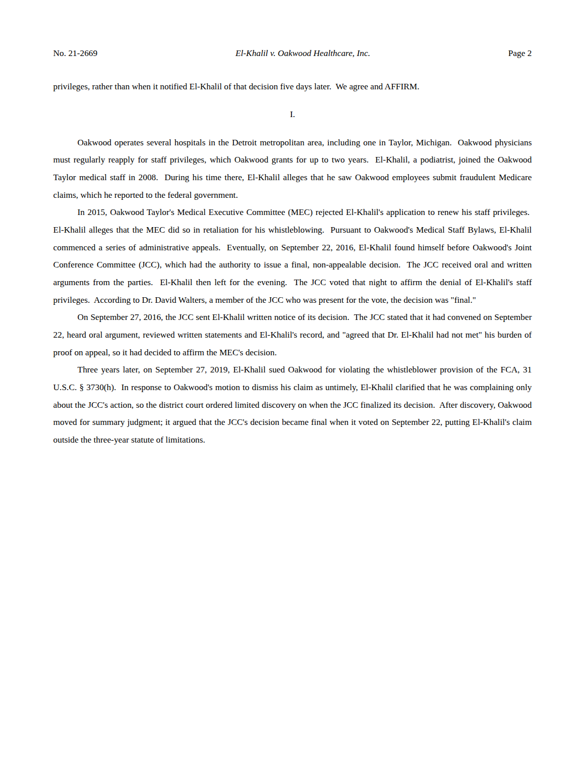No. 21-2669 El-Khalil v. Oakwood Healthcare, Inc. Page 2
privileges, rather than when it notified El-Khalil of that decision five days later. We agree and AFFIRM.
I.
Oakwood operates several hospitals in the Detroit metropolitan area, including one in Taylor, Michigan. Oakwood physicians must regularly reapply for staff privileges, which Oakwood grants for up to two years. El-Khalil, a podiatrist, joined the Oakwood Taylor medical staff in 2008. During his time there, El-Khalil alleges that he saw Oakwood employees submit fraudulent Medicare claims, which he reported to the federal government.
In 2015, Oakwood Taylor's Medical Executive Committee (MEC) rejected El-Khalil's application to renew his staff privileges. El-Khalil alleges that the MEC did so in retaliation for his whistleblowing. Pursuant to Oakwood's Medical Staff Bylaws, El-Khalil commenced a series of administrative appeals. Eventually, on September 22, 2016, El-Khalil found himself before Oakwood's Joint Conference Committee (JCC), which had the authority to issue a final, non-appealable decision. The JCC received oral and written arguments from the parties. El-Khalil then left for the evening. The JCC voted that night to affirm the denial of El-Khalil's staff privileges. According to Dr. David Walters, a member of the JCC who was present for the vote, the decision was "final."
On September 27, 2016, the JCC sent El-Khalil written notice of its decision. The JCC stated that it had convened on September 22, heard oral argument, reviewed written statements and El-Khalil's record, and "agreed that Dr. El-Khalil had not met" his burden of proof on appeal, so it had decided to affirm the MEC's decision.
Three years later, on September 27, 2019, El-Khalil sued Oakwood for violating the whistleblower provision of the FCA, 31 U.S.C. § 3730(h). In response to Oakwood's motion to dismiss his claim as untimely, El-Khalil clarified that he was complaining only about the JCC's action, so the district court ordered limited discovery on when the JCC finalized its decision. After discovery, Oakwood moved for summary judgment; it argued that the JCC's decision became final when it voted on September 22, putting El-Khalil's claim outside the three-year statute of limitations.